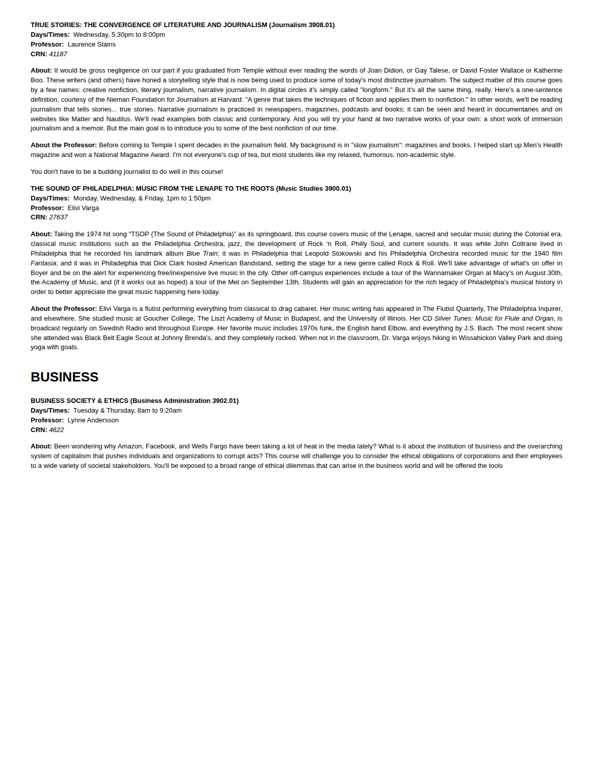TRUE STORIES: THE CONVERGENCE OF LITERATURE AND JOURNALISM (Journalism 3908.01)
Days/Times: Wednesday, 5:30pm to 8:00pm
Professor: Laurence Stains
CRN: 41187
About: It would be gross negligence on our part if you graduated from Temple without ever reading the words of Joan Didion, or Gay Talese, or David Foster Wallace or Katherine Boo. These writers (and others) have honed a storytelling style that is now being used to produce some of today's most distinctive journalism. The subject matter of this course goes by a few names: creative nonfiction, literary journalism, narrative journalism. In digital circles it's simply called "longform." But it's all the same thing, really. Here's a one-sentence definition, courtesy of the Nieman Foundation for Journalism at Harvard: "A genre that takes the techniques of fiction and applies them to nonfiction." In other words, we'll be reading journalism that tells stories... true stories. Narrative journalism is practiced in newspapers, magazines, podcasts and books; it can be seen and heard in documentaries and on websites like Matter and Nautilus. We'll read examples both classic and contemporary. And you will try your hand at two narrative works of your own: a short work of immersion journalism and a memoir. But the main goal is to introduce you to some of the best nonfiction of our time.
About the Professor: Before coming to Temple I spent decades in the journalism field. My background is in "slow journalism": magazines and books. I helped start up Men's Health magazine and won a National Magazine Award. I'm not everyone's cup of tea, but most students like my relaxed, humorous, non-academic style.
You don't have to be a budding journalist to do well in this course!
THE SOUND OF PHILADELPHIA: MUSIC FROM THE LENAPE TO THE ROOTS (Music Studies 3900.01)
Days/Times: Monday, Wednesday, & Friday, 1pm to 1:50pm
Professor: Elivi Varga
CRN: 27637
About: Taking the 1974 hit song “TSOP (The Sound of Philadelphia)” as its springboard, this course covers music of the Lenape, sacred and secular music during the Colonial era, classical music institutions such as the Philadelphia Orchestra, jazz, the development of Rock ‘n Roll, Philly Soul, and current sounds. It was while John Coltrane lived in Philadelphia that he recorded his landmark album Blue Train; it was in Philadelphia that Leopold Stokowski and his Philadelphia Orchestra recorded music for the 1940 film Fantasia; and it was in Philadelphia that Dick Clark hosted American Bandstand, setting the stage for a new genre called Rock & Roll. We'll take advantage of what's on offer in Boyer and be on the alert for experiencing free/inexpensive live music in the city. Other off-campus experiences include a tour of the Wannamaker Organ at Macy’s on August 30th, the Academy of Music, and (if it works out as hoped) a tour of the Met on September 13th. Students will gain an appreciation for the rich legacy of Philadelphia’s musical history in order to better appreciate the great music happening here today.
About the Professor: Elivi Varga is a flutist performing everything from classical to drag cabaret. Her music writing has appeared in The Flutist Quarterly, The Philadelphia Inquirer, and elsewhere. She studied music at Goucher College, The Liszt Academy of Music in Budapest, and the University of Illinois. Her CD Silver Tunes: Music for Flute and Organ, is broadcast regularly on Swedish Radio and throughout Europe. Her favorite music includes 1970s funk, the English band Elbow, and everything by J.S. Bach. The most recent show she attended was Black Belt Eagle Scout at Johnny Brenda's, and they completely rocked. When not in the classroom, Dr. Varga enjoys hiking in Wissahickon Valley Park and doing yoga with goats.
BUSINESS
BUSINESS SOCIETY & ETHICS (Business Administration 3902.01)
Days/Times: Tuesday & Thursday, 8am to 9:20am
Professor: Lynne Andersson
CRN: 4622
About: Been wondering why Amazon, Facebook, and Wells Fargo have been taking a lot of heat in the media lately? What is it about the institution of business and the overarching system of capitalism that pushes individuals and organizations to corrupt acts? This course will challenge you to consider the ethical obligations of corporations and their employees to a wide variety of societal stakeholders. You'll be exposed to a broad range of ethical dilemmas that can arise in the business world and will be offered the tools